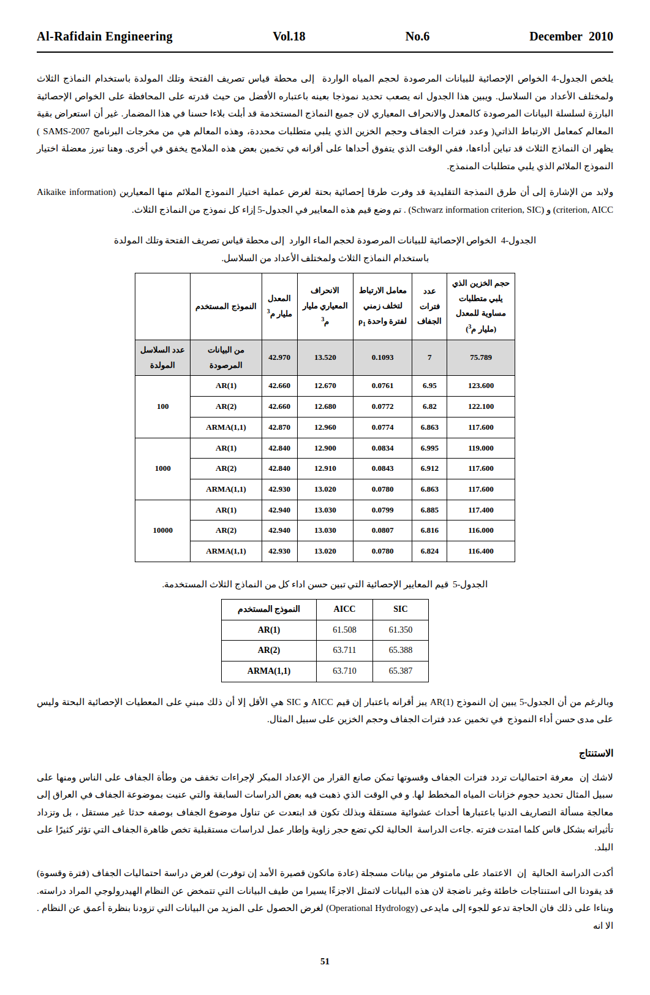Al-Rafidain Engineering Vol.18 No.6 December 2010
يلخص الجدول-4 الخواص الإحصائية للبيانات المرصودة لحجم المياه الواردة إلى محطة قياس تصريف الفتحة وتلك المولدة باستخدام النماذج الثلاث ولمختلف الأعداد من السلاسل. ويبين هذا الجدول انه يصعب تحديد نموذجا بعينه باعتباره الأفضل من حيث قدرته على المحافظة على الخواص الإحصائية البارزة لسلسلة البيانات المرصودة كالمعدل والانحراف المعياري لان جميع النماذج المستخدمة قد أبلت بلاءا حسنا في هذا المضمار. غير أن استعراض بقية المعالم كمعامل الارتباط الذاتي( وعدد فترات الجفاف وحجم الخزين الذي يلبي متطلبات محددة، وهذه المعالم هي من مخرجات البرنامج SAMS-2007 ) يظهر ان النماذج الثلاث قد تباين أداءها، ففي الوقت الذي يتفوق أحداها على أقرانه في تخمين بعض هذه الملامح يخفق في أخرى. وهنا تبرز معضلة اختيار النموذج الملائم الذي يلبي متطلبات المنمذج.
ولابد من الإشارة إلى أن طرق النمذجة التقليدية قد وفرت طرقا إحصائية بحتة لغرض عملية اختيار النموذج الملائم منها المعيارين (Aikaike information criterion, AICC) و (Schwarz information criterion, SIC) . تم وضع قيم هذه المعايير في الجدول-5 إزاء كل نموذج من النماذج الثلاث.
الجدول-4 الخواص الإحصائية للبيانات المرصودة لحجم الماء الوارد إلى محطة قياس تصريف الفتحة وتلك المولدة
باستخدام النماذج الثلاث ولمختلف الأعداد من السلاسل.
| حجم الخزين الذي يلبي متطلبات مساوية للمعدل (مليار م 3 ) | عدد فترات الجفاف | معامل الارتباط لتخلف زمني لفترة واحدة ρ 1 | الانحراف المعياري مليار م 3 | المعدل مليار م 3 | النموذج المستخدم | |
| --- | --- | --- | --- | --- | --- | --- |
| 75.789 | 7 | 0.1093 | 13.520 | 42.970 | من البيانات المرصودة | عدد السلاسل المولدة |
| 123.600 | 6.95 | 0.0761 | 12.670 | 42.660 | AR(1) | 100 |
| 122.100 | 6.82 | 0.0772 | 12.680 | 42.660 | AR(2) |
| 117.600 | 6.863 | 0.0774 | 12.960 | 42.870 | ARMA(1,1) |
| 119.000 | 6.995 | 0.0834 | 12.900 | 42.840 | AR(1) | 1000 |
| 117.600 | 6.912 | 0.0843 | 12.910 | 42.840 | AR(2) |
| 117.600 | 6.863 | 0.0780 | 13.020 | 42.930 | ARMA(1,1) |
| 117.400 | 6.885 | 0.0799 | 13.030 | 42.940 | AR(1) | 10000 |
| 116.000 | 6.816 | 0.0807 | 13.030 | 42.940 | AR(2) |
| 116.400 | 6.824 | 0.0780 | 13.020 | 42.930 | ARMA(1,1) |
الجدول-5 قيم المعايير الإحصائية التي تبين حسن اداء كل من النماذج الثلاث المستخدمة.
| SIC | AICC | النموذج المستخدم |
| --- | --- | --- |
| 61.350 | 61.508 | AR(1) |
| 65.388 | 63.711 | AR(2) |
| 65.387 | 63.710 | ARMA(1,1) |
وبالرغم من أن الجدول-5 يبين إن النموذج (AR(1 يبز أقرانه باعتبار إن قيم AICC و SIC هي الأقل إلا أن ذلك مبني على المعطيات الإحصائية البحتة وليس على مدى حسن أداء النموذج في تخمين عدد فترات الجفاف وحجم الخزين على سبيل المثال.
الاستنتاج
لاشك إن معرفة احتماليات تردد فترات الجفاف وقسوتها تمكن صانع القرار من الإعداد المبكر لإجراءات تخفف من وطأة الجفاف على الناس ومنها على سبيل المثال تحديد حجوم خزانات المياه المخطط لها. و في الوقت الذي ذهبت فيه بعض الدراسات السابقة والتي عنيت بموضوعة الجفاف في العراق إلى معالجة مسألة التصاريف الدنيا باعتبارها أحداث عشوائية مستقلة وبذلك تكون قد ابتعدت عن تناول موضوع الجفاف بوصفه حدثا غير مستقل ، بل وتزداد تأثيراته بشكل قاس كلما امتدت فترته .جاءت الدراسة الحالية لكي تضع حجر زاوية وإطار عمل لدراسات مستقبلية تخص ظاهرة الجفاف التي تؤثر كثيرًا على البلد.
أكدت الدراسة الحالية إن الاعتماد على مامتوفر من بيانات مسجلة (عادة ماتكون قصيرة الأمد إن توفرت) لغرض دراسة احتماليات الجفاف (فترة وقسوة) قد يقودنا الى استنتاجات خاطئة وغير ناضجة لان هذه البيانات لاتمثل الاجزءًا يسيرا من طيف البيانات التي تتمخض عن النظام الهيدرولوجي المراد دراسته. وبناءا على ذلك فان الحاجة تدعو للجوء إلى مايدعى (Operational Hydrology) لغرض الحصول على المزيد من البيانات التي تزودنا بنظرة أعمق عن النظام . الا انه
51